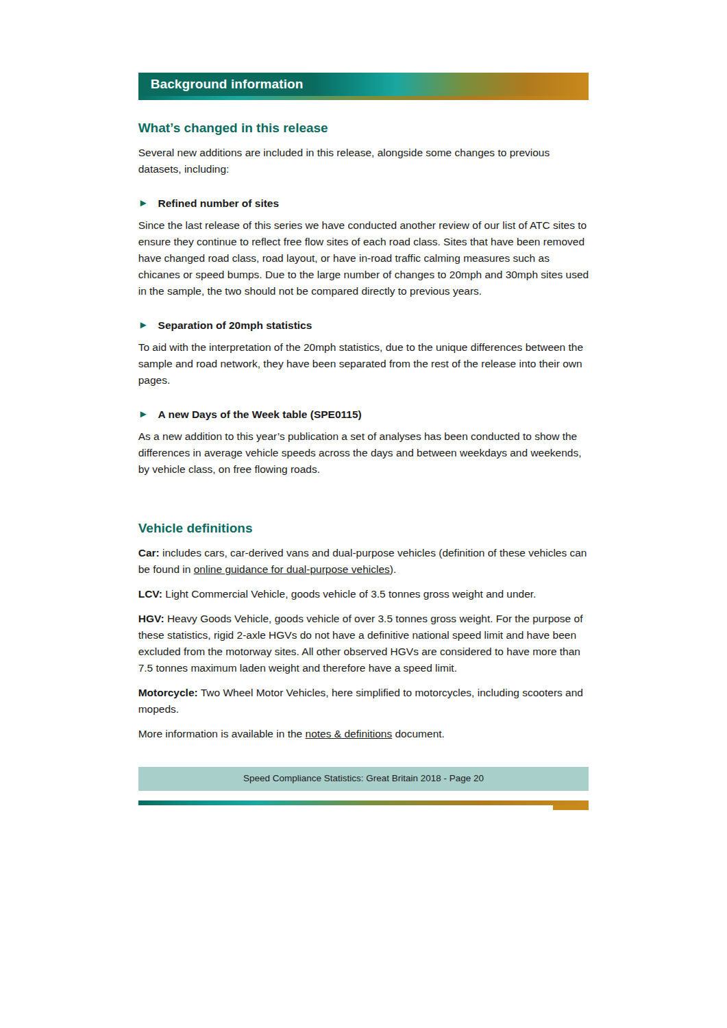Background information
What’s changed in this release
Several new additions are included in this release, alongside some changes to previous datasets, including:
► Refined number of sites
Since the last release of this series we have conducted another review of our list of ATC sites to ensure they continue to reflect free flow sites of each road class. Sites that have been removed have changed road class, road layout, or have in-road traffic calming measures such as chicanes or speed bumps. Due to the large number of changes to 20mph and 30mph sites used in the sample, the two should not be compared directly to previous years.
► Separation of 20mph statistics
To aid with the interpretation of the 20mph statistics, due to the unique differences between the sample and road network, they have been separated from the rest of the release into their own pages.
► A new Days of the Week table (SPE0115)
As a new addition to this year’s publication a set of analyses has been conducted to show the differences in average vehicle speeds across the days and between weekdays and weekends, by vehicle class, on free flowing roads.
Vehicle definitions
Car: includes cars, car-derived vans and dual-purpose vehicles (definition of these vehicles can be found in online guidance for dual-purpose vehicles).
LCV: Light Commercial Vehicle, goods vehicle of 3.5 tonnes gross weight and under.
HGV: Heavy Goods Vehicle, goods vehicle of over 3.5 tonnes gross weight. For the purpose of these statistics, rigid 2-axle HGVs do not have a definitive national speed limit and have been excluded from the motorway sites. All other observed HGVs are considered to have more than 7.5 tonnes maximum laden weight and therefore have a speed limit.
Motorcycle: Two Wheel Motor Vehicles, here simplified to motorcycles, including scooters and mopeds.
More information is available in the notes & definitions document.
Speed Compliance Statistics: Great Britain 2018 - Page 20